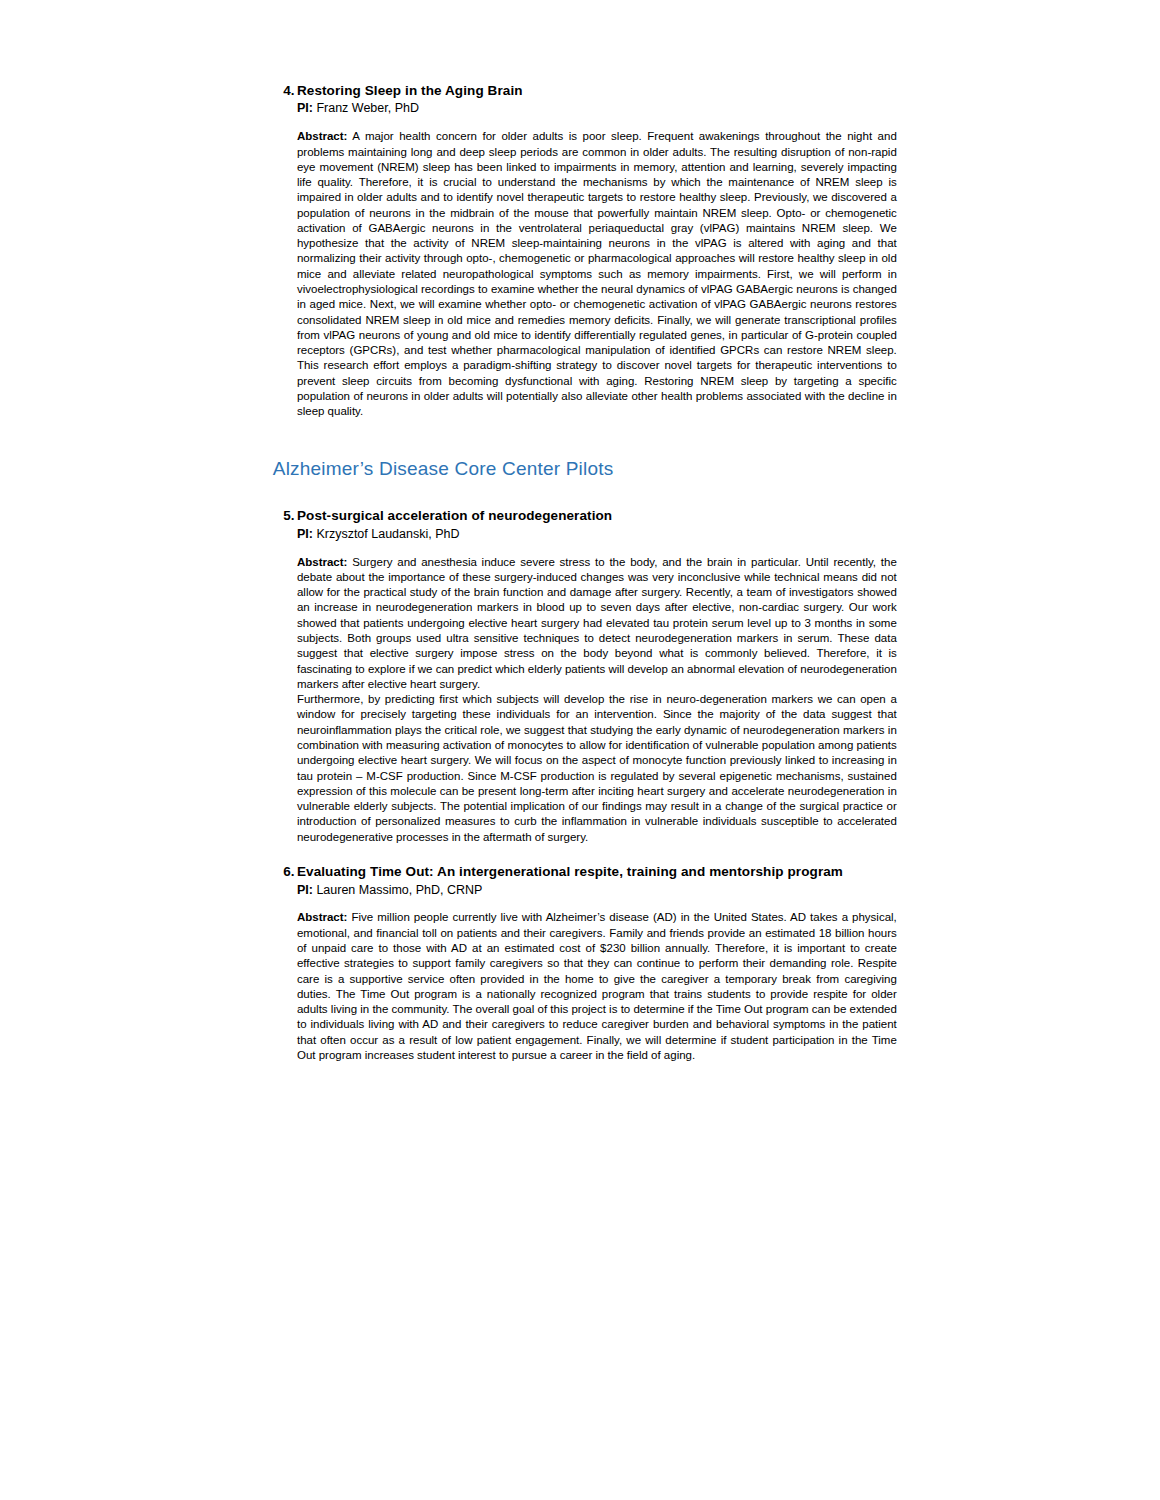4.
Restoring Sleep in the Aging Brain
PI: Franz Weber, PhD
Abstract: A major health concern for older adults is poor sleep. Frequent awakenings throughout the night and problems maintaining long and deep sleep periods are common in older adults. The resulting disruption of non-rapid eye movement (NREM) sleep has been linked to impairments in memory, attention and learning, severely impacting life quality. Therefore, it is crucial to understand the mechanisms by which the maintenance of NREM sleep is impaired in older adults and to identify novel therapeutic targets to restore healthy sleep. Previously, we discovered a population of neurons in the midbrain of the mouse that powerfully maintain NREM sleep. Opto- or chemogenetic activation of GABAergic neurons in the ventrolateral periaqueductal gray (vlPAG) maintains NREM sleep. We hypothesize that the activity of NREM sleep-maintaining neurons in the vlPAG is altered with aging and that normalizing their activity through opto-, chemogenetic or pharmacological approaches will restore healthy sleep in old mice and alleviate related neuropathological symptoms such as memory impairments. First, we will perform in vivoelectrophysiological recordings to examine whether the neural dynamics of vlPAG GABAergic neurons is changed in aged mice. Next, we will examine whether opto- or chemogenetic activation of vlPAG GABAergic neurons restores consolidated NREM sleep in old mice and remedies memory deficits. Finally, we will generate transcriptional profiles from vlPAG neurons of young and old mice to identify differentially regulated genes, in particular of G-protein coupled receptors (GPCRs), and test whether pharmacological manipulation of identified GPCRs can restore NREM sleep. This research effort employs a paradigm-shifting strategy to discover novel targets for therapeutic interventions to prevent sleep circuits from becoming dysfunctional with aging. Restoring NREM sleep by targeting a specific population of neurons in older adults will potentially also alleviate other health problems associated with the decline in sleep quality.
Alzheimer’s Disease Core Center Pilots
5.
Post-surgical acceleration of neurodegeneration
PI: Krzysztof Laudanski, PhD
Abstract: Surgery and anesthesia induce severe stress to the body, and the brain in particular. Until recently, the debate about the importance of these surgery-induced changes was very inconclusive while technical means did not allow for the practical study of the brain function and damage after surgery. Recently, a team of investigators showed an increase in neurodegeneration markers in blood up to seven days after elective, non-cardiac surgery. Our work showed that patients undergoing elective heart surgery had elevated tau protein serum level up to 3 months in some subjects. Both groups used ultra sensitive techniques to detect neurodegeneration markers in serum. These data suggest that elective surgery impose stress on the body beyond what is commonly believed. Therefore, it is fascinating to explore if we can predict which elderly patients will develop an abnormal elevation of neurodegeneration markers after elective heart surgery.
Furthermore, by predicting first which subjects will develop the rise in neuro-degeneration markers we can open a window for precisely targeting these individuals for an intervention. Since the majority of the data suggest that neuroinflammation plays the critical role, we suggest that studying the early dynamic of neurodegeneration markers in combination with measuring activation of monocytes to allow for identification of vulnerable population among patients undergoing elective heart surgery. We will focus on the aspect of monocyte function previously linked to increasing in tau protein – M-CSF production. Since M-CSF production is regulated by several epigenetic mechanisms, sustained expression of this molecule can be present long-term after inciting heart surgery and accelerate neurodegeneration in vulnerable elderly subjects. The potential implication of our findings may result in a change of the surgical practice or introduction of personalized measures to curb the inflammation in vulnerable individuals susceptible to accelerated neurodegenerative processes in the aftermath of surgery.
6.
Evaluating Time Out: An intergenerational respite, training and mentorship program
PI: Lauren Massimo, PhD, CRNP
Abstract: Five million people currently live with Alzheimer’s disease (AD) in the United States. AD takes a physical, emotional, and financial toll on patients and their caregivers. Family and friends provide an estimated 18 billion hours of unpaid care to those with AD at an estimated cost of $230 billion annually. Therefore, it is important to create effective strategies to support family caregivers so that they can continue to perform their demanding role. Respite care is a supportive service often provided in the home to give the caregiver a temporary break from caregiving duties. The Time Out program is a nationally recognized program that trains students to provide respite for older adults living in the community. The overall goal of this project is to determine if the Time Out program can be extended to individuals living with AD and their caregivers to reduce caregiver burden and behavioral symptoms in the patient that often occur as a result of low patient engagement. Finally, we will determine if student participation in the Time Out program increases student interest to pursue a career in the field of aging.